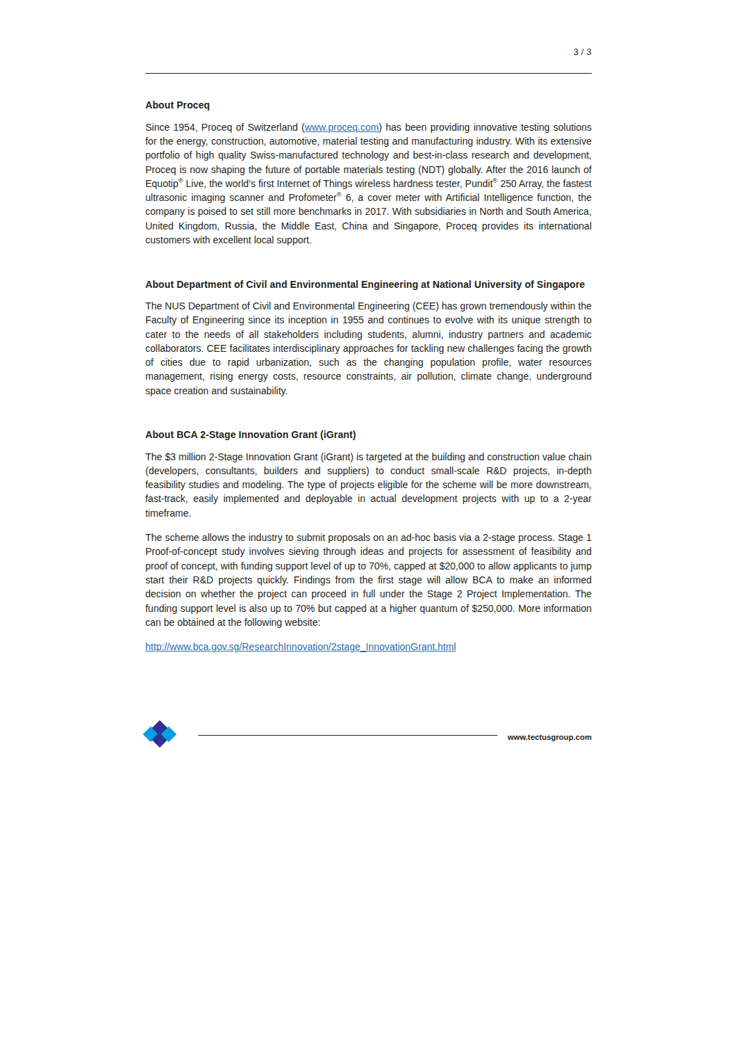3 / 3
About Proceq
Since 1954, Proceq of Switzerland (www.proceq.com) has been providing innovative testing solutions for the energy, construction, automotive, material testing and manufacturing industry. With its extensive portfolio of high quality Swiss-manufactured technology and best-in-class research and development, Proceq is now shaping the future of portable materials testing (NDT) globally. After the 2016 launch of Equotip® Live, the world’s first Internet of Things wireless hardness tester, Pundit® 250 Array, the fastest ultrasonic imaging scanner and Profometer® 6, a cover meter with Artificial Intelligence function, the company is poised to set still more benchmarks in 2017. With subsidiaries in North and South America, United Kingdom, Russia, the Middle East, China and Singapore, Proceq provides its international customers with excellent local support.
About Department of Civil and Environmental Engineering at National University of Singapore
The NUS Department of Civil and Environmental Engineering (CEE) has grown tremendously within the Faculty of Engineering since its inception in 1955 and continues to evolve with its unique strength to cater to the needs of all stakeholders including students, alumni, industry partners and academic collaborators. CEE facilitates interdisciplinary approaches for tackling new challenges facing the growth of cities due to rapid urbanization, such as the changing population profile, water resources management, rising energy costs, resource constraints, air pollution, climate change, underground space creation and sustainability.
About BCA 2-Stage Innovation Grant (iGrant)
The $3 million 2-Stage Innovation Grant (iGrant) is targeted at the building and construction value chain (developers, consultants, builders and suppliers) to conduct small-scale R&D projects, in-depth feasibility studies and modeling. The type of projects eligible for the scheme will be more downstream, fast-track, easily implemented and deployable in actual development projects with up to a 2-year timeframe.
The scheme allows the industry to submit proposals on an ad-hoc basis via a 2-stage process. Stage 1 Proof-of-concept study involves sieving through ideas and projects for assessment of feasibility and proof of concept, with funding support level of up to 70%, capped at $20,000 to allow applicants to jump start their R&D projects quickly. Findings from the first stage will allow BCA to make an informed decision on whether the project can proceed in full under the Stage 2 Project Implementation. The funding support level is also up to 70% but capped at a higher quantum of $250,000. More information can be obtained at the following website:
http://www.bca.gov.sg/ResearchInnovation/2stage_InnovationGrant.html
www.tectusgroup.com